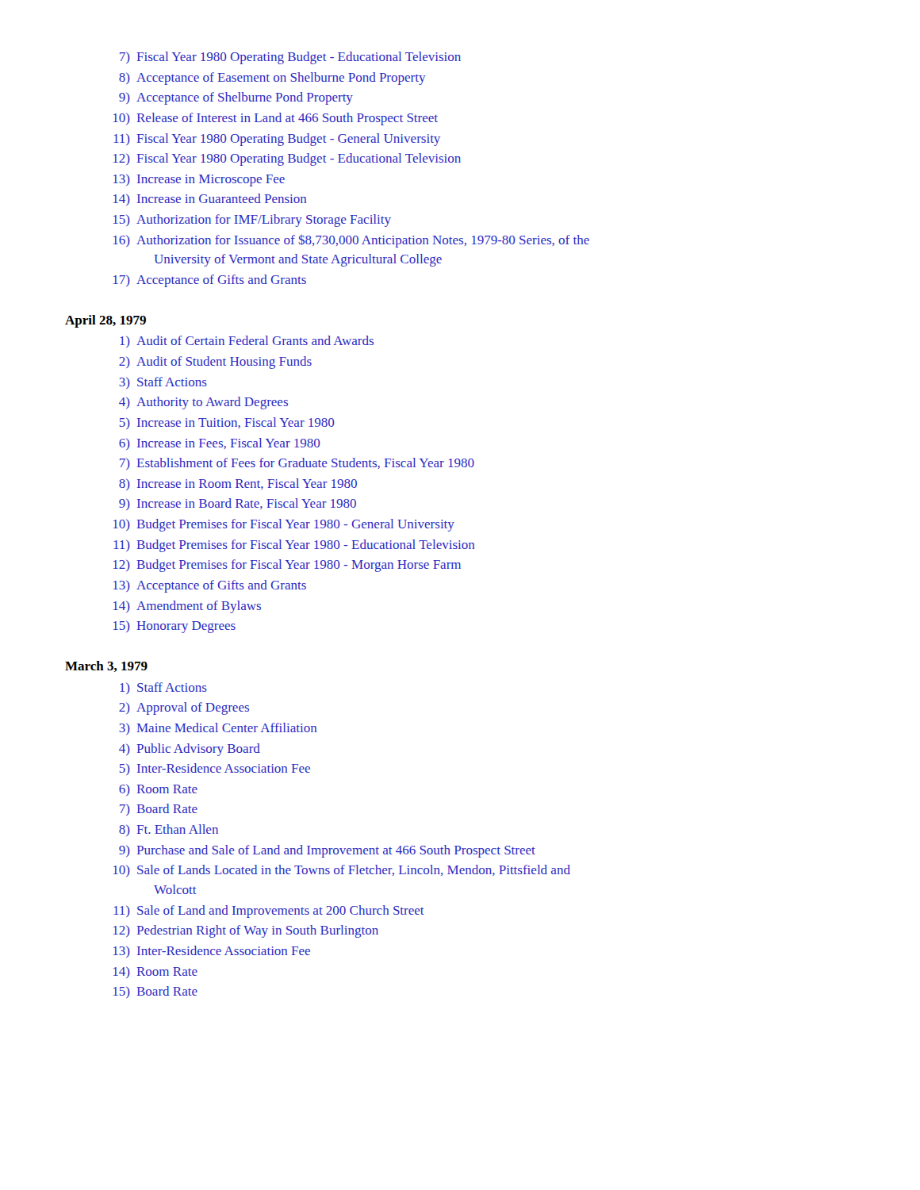7) Fiscal Year 1980 Operating Budget - Educational Television
8) Acceptance of Easement on Shelburne Pond Property
9) Acceptance of Shelburne Pond Property
10) Release of Interest in Land at 466 South Prospect Street
11) Fiscal Year 1980 Operating Budget - General University
12) Fiscal Year 1980 Operating Budget - Educational Television
13) Increase in Microscope Fee
14) Increase in Guaranteed Pension
15) Authorization for IMF/Library Storage Facility
16) Authorization for Issuance of $8,730,000 Anticipation Notes, 1979-80 Series, of theUniversity of Vermont and State Agricultural College
17) Acceptance of Gifts and Grants
April 28, 1979
1) Audit of Certain Federal Grants and Awards
2) Audit of Student Housing Funds
3) Staff Actions
4) Authority to Award Degrees
5) Increase in Tuition, Fiscal Year 1980
6) Increase in Fees, Fiscal Year 1980
7) Establishment of Fees for Graduate Students, Fiscal Year 1980
8) Increase in Room Rent, Fiscal Year 1980
9) Increase in Board Rate, Fiscal Year 1980
10) Budget Premises for Fiscal Year 1980 - General University
11) Budget Premises for Fiscal Year 1980 - Educational Television
12) Budget Premises for Fiscal Year 1980 - Morgan Horse Farm
13) Acceptance of Gifts and Grants
14) Amendment of Bylaws
15) Honorary Degrees
March 3, 1979
1) Staff Actions
2) Approval of Degrees
3) Maine Medical Center Affiliation
4) Public Advisory Board
5) Inter-Residence Association Fee
6) Room Rate
7) Board Rate
8) Ft. Ethan Allen
9) Purchase and Sale of Land and Improvement at 466 South Prospect Street
10) Sale of Lands Located in the Towns of Fletcher, Lincoln, Mendon, Pittsfield andWolcott
11) Sale of Land and Improvements at 200 Church Street
12) Pedestrian Right of Way in South Burlington
13) Inter-Residence Association Fee
14) Room Rate
15) Board Rate